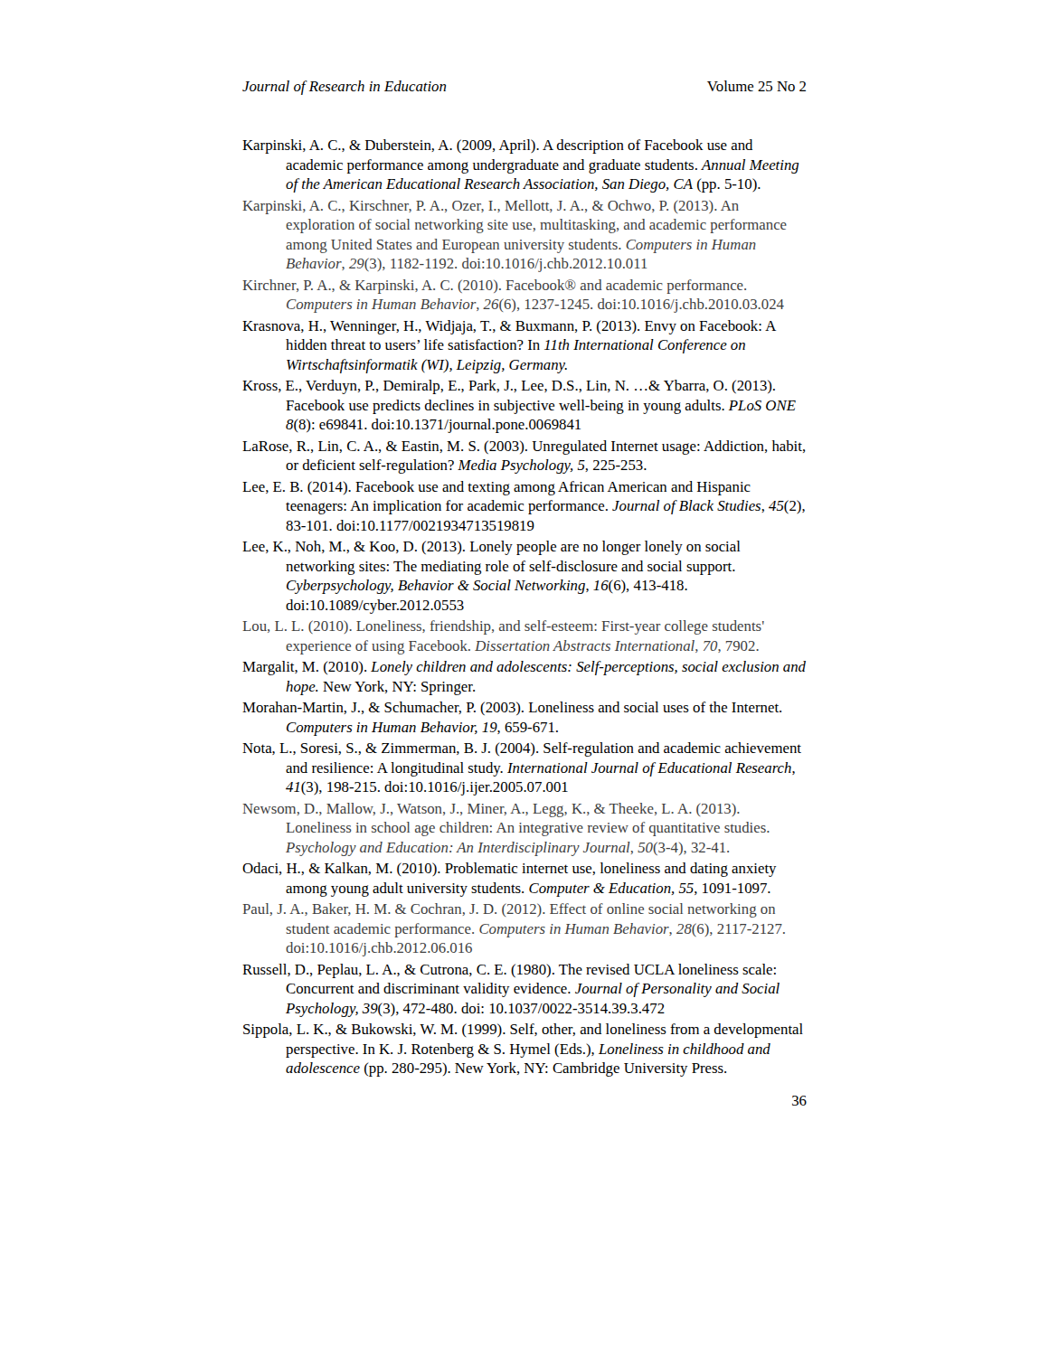Journal of Research in Education Volume 25 No 2
Karpinski, A. C., & Duberstein, A. (2009, April). A description of Facebook use and academic performance among undergraduate and graduate students. Annual Meeting of the American Educational Research Association, San Diego, CA (pp. 5-10).
Karpinski, A. C., Kirschner, P. A., Ozer, I., Mellott, J. A., & Ochwo, P. (2013). An exploration of social networking site use, multitasking, and academic performance among United States and European university students. Computers in Human Behavior, 29(3), 1182-1192. doi:10.1016/j.chb.2012.10.011
Kirchner, P. A., & Karpinski, A. C. (2010). Facebook® and academic performance. Computers in Human Behavior, 26(6), 1237-1245. doi:10.1016/j.chb.2010.03.024
Krasnova, H., Wenninger, H., Widjaja, T., & Buxmann, P. (2013). Envy on Facebook: A hidden threat to users’ life satisfaction? In 11th International Conference on Wirtschaftsinformatik (WI), Leipzig, Germany.
Kross, E., Verduyn, P., Demiralp, E., Park, J., Lee, D.S., Lin, N. …& Ybarra, O. (2013). Facebook use predicts declines in subjective well-being in young adults. PLoS ONE 8(8): e69841. doi:10.1371/journal.pone.0069841
LaRose, R., Lin, C. A., & Eastin, M. S. (2003). Unregulated Internet usage: Addiction, habit, or deficient self-regulation? Media Psychology, 5, 225-253.
Lee, E. B. (2014). Facebook use and texting among African American and Hispanic teenagers: An implication for academic performance. Journal of Black Studies, 45(2), 83-101. doi:10.1177/0021934713519819
Lee, K., Noh, M., & Koo, D. (2013). Lonely people are no longer lonely on social networking sites: The mediating role of self-disclosure and social support. Cyberpsychology, Behavior & Social Networking, 16(6), 413-418. doi:10.1089/cyber.2012.0553
Lou, L. L. (2010). Loneliness, friendship, and self-esteem: First-year college students' experience of using Facebook. Dissertation Abstracts International, 70, 7902.
Margalit, M. (2010). Lonely children and adolescents: Self-perceptions, social exclusion and hope. New York, NY: Springer.
Morahan-Martin, J., & Schumacher, P. (2003). Loneliness and social uses of the Internet. Computers in Human Behavior, 19, 659-671.
Nota, L., Soresi, S., & Zimmerman, B. J. (2004). Self-regulation and academic achievement and resilience: A longitudinal study. International Journal of Educational Research, 41(3), 198-215. doi:10.1016/j.ijer.2005.07.001
Newsom, D., Mallow, J., Watson, J., Miner, A., Legg, K., & Theeke, L. A. (2013). Loneliness in school age children: An integrative review of quantitative studies. Psychology and Education: An Interdisciplinary Journal, 50(3-4), 32-41.
Odaci, H., & Kalkan, M. (2010). Problematic internet use, loneliness and dating anxiety among young adult university students. Computer & Education, 55, 1091-1097.
Paul, J. A., Baker, H. M. & Cochran, J. D. (2012). Effect of online social networking on student academic performance. Computers in Human Behavior, 28(6), 2117-2127. doi:10.1016/j.chb.2012.06.016
Russell, D., Peplau, L. A., & Cutrona, C. E. (1980). The revised UCLA loneliness scale: Concurrent and discriminant validity evidence. Journal of Personality and Social Psychology, 39(3), 472-480. doi: 10.1037/0022-3514.39.3.472
Sippola, L. K., & Bukowski, W. M. (1999). Self, other, and loneliness from a developmental perspective. In K. J. Rotenberg & S. Hymel (Eds.), Loneliness in childhood and adolescence (pp. 280-295). New York, NY: Cambridge University Press.
36